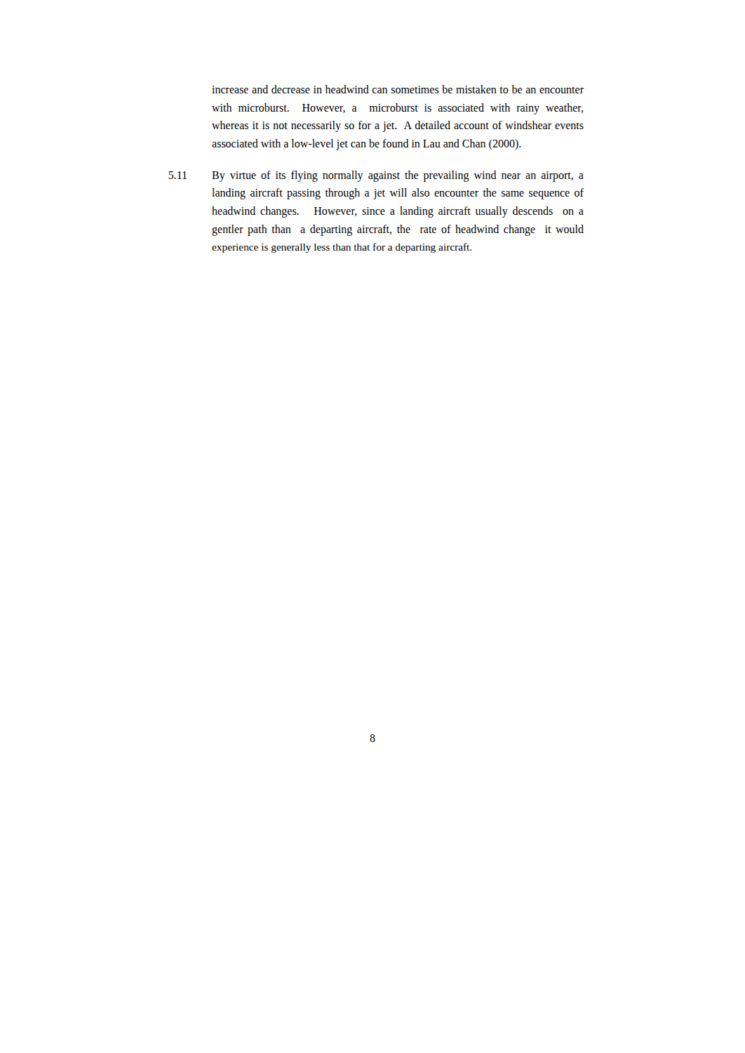increase and decrease in headwind can sometimes be mistaken to be an encounter with microburst. However, a microburst is associated with rainy weather, whereas it is not necessarily so for a jet. A detailed account of windshear events associated with a low-level jet can be found in Lau and Chan (2000).
5.11
By virtue of its flying normally against the prevailing wind near an airport, a landing aircraft passing through a jet will also encounter the same sequence of headwind changes. However, since a landing aircraft usually descends on a gentler path than a departing aircraft, the rate of headwind change it would experience is generally less than that for a departing aircraft.
8